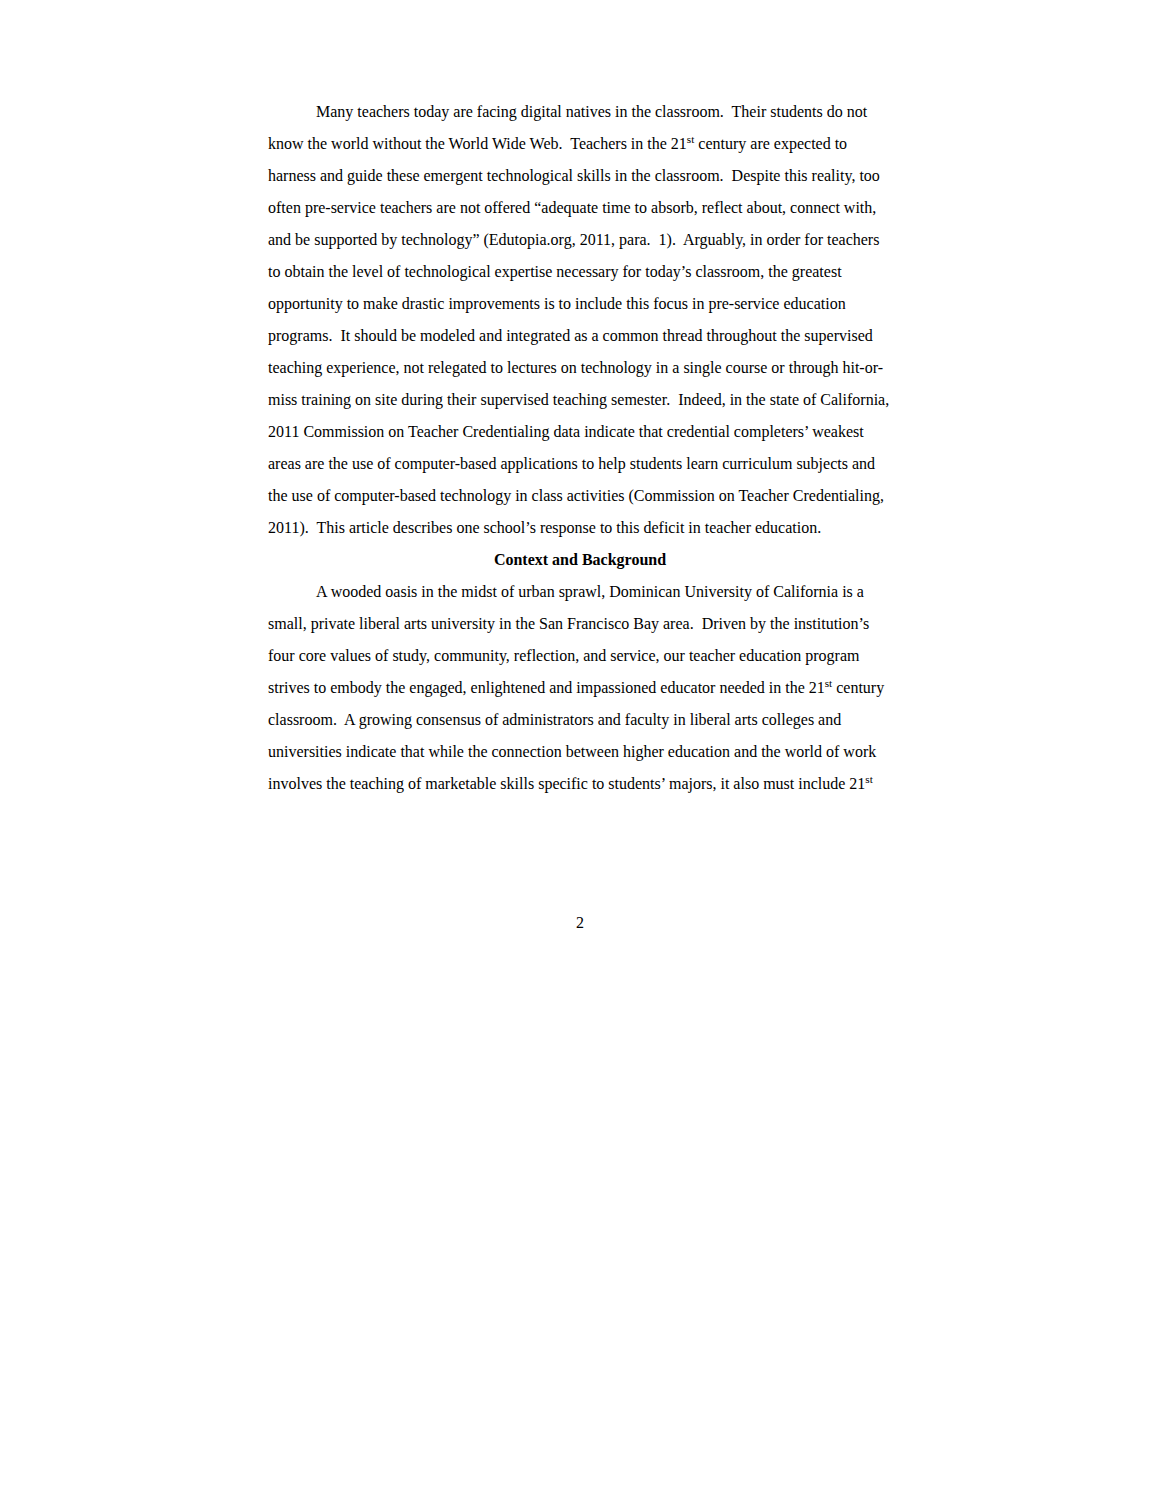Many teachers today are facing digital natives in the classroom. Their students do not know the world without the World Wide Web. Teachers in the 21st century are expected to harness and guide these emergent technological skills in the classroom. Despite this reality, too often pre-service teachers are not offered “adequate time to absorb, reflect about, connect with, and be supported by technology” (Edutopia.org, 2011, para. 1). Arguably, in order for teachers to obtain the level of technological expertise necessary for today’s classroom, the greatest opportunity to make drastic improvements is to include this focus in pre-service education programs. It should be modeled and integrated as a common thread throughout the supervised teaching experience, not relegated to lectures on technology in a single course or through hit-or-miss training on site during their supervised teaching semester. Indeed, in the state of California, 2011 Commission on Teacher Credentialing data indicate that credential completers’ weakest areas are the use of computer-based applications to help students learn curriculum subjects and the use of computer-based technology in class activities (Commission on Teacher Credentialing, 2011). This article describes one school’s response to this deficit in teacher education.
Context and Background
A wooded oasis in the midst of urban sprawl, Dominican University of California is a small, private liberal arts university in the San Francisco Bay area. Driven by the institution’s four core values of study, community, reflection, and service, our teacher education program strives to embody the engaged, enlightened and impassioned educator needed in the 21st century classroom. A growing consensus of administrators and faculty in liberal arts colleges and universities indicate that while the connection between higher education and the world of work involves the teaching of marketable skills specific to students’ majors, it also must include 21st
2